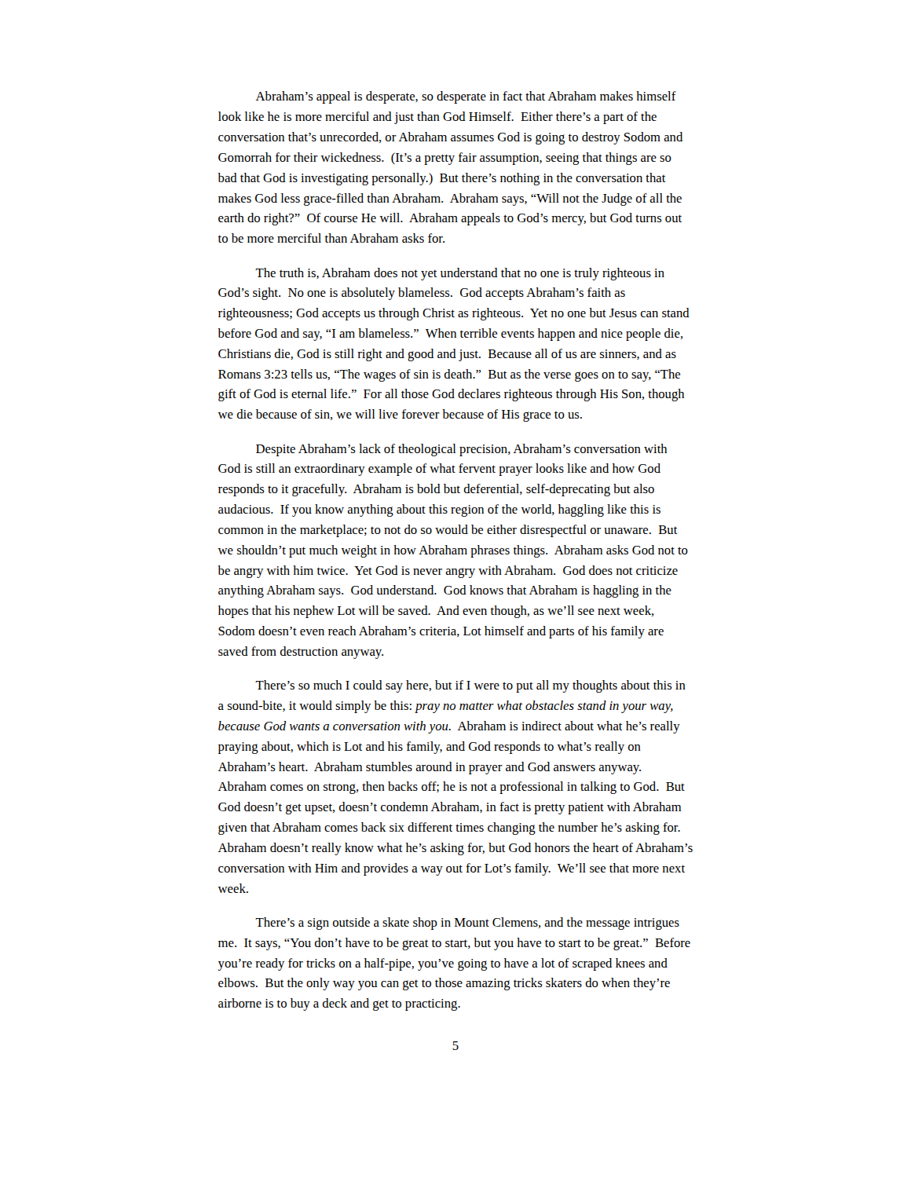Abraham’s appeal is desperate, so desperate in fact that Abraham makes himself look like he is more merciful and just than God Himself. Either there’s a part of the conversation that’s unrecorded, or Abraham assumes God is going to destroy Sodom and Gomorrah for their wickedness. (It’s a pretty fair assumption, seeing that things are so bad that God is investigating personally.) But there’s nothing in the conversation that makes God less grace-filled than Abraham. Abraham says, “Will not the Judge of all the earth do right?” Of course He will. Abraham appeals to God’s mercy, but God turns out to be more merciful than Abraham asks for.
The truth is, Abraham does not yet understand that no one is truly righteous in God’s sight. No one is absolutely blameless. God accepts Abraham’s faith as righteousness; God accepts us through Christ as righteous. Yet no one but Jesus can stand before God and say, “I am blameless.” When terrible events happen and nice people die, Christians die, God is still right and good and just. Because all of us are sinners, and as Romans 3:23 tells us, “The wages of sin is death.” But as the verse goes on to say, “The gift of God is eternal life.” For all those God declares righteous through His Son, though we die because of sin, we will live forever because of His grace to us.
Despite Abraham’s lack of theological precision, Abraham’s conversation with God is still an extraordinary example of what fervent prayer looks like and how God responds to it gracefully. Abraham is bold but deferential, self-deprecating but also audacious. If you know anything about this region of the world, haggling like this is common in the marketplace; to not do so would be either disrespectful or unaware. But we shouldn’t put much weight in how Abraham phrases things. Abraham asks God not to be angry with him twice. Yet God is never angry with Abraham. God does not criticize anything Abraham says. God understand. God knows that Abraham is haggling in the hopes that his nephew Lot will be saved. And even though, as we’ll see next week, Sodom doesn’t even reach Abraham’s criteria, Lot himself and parts of his family are saved from destruction anyway.
There’s so much I could say here, but if I were to put all my thoughts about this in a sound-bite, it would simply be this: pray no matter what obstacles stand in your way, because God wants a conversation with you. Abraham is indirect about what he’s really praying about, which is Lot and his family, and God responds to what’s really on Abraham’s heart. Abraham stumbles around in prayer and God answers anyway. Abraham comes on strong, then backs off; he is not a professional in talking to God. But God doesn’t get upset, doesn’t condemn Abraham, in fact is pretty patient with Abraham given that Abraham comes back six different times changing the number he’s asking for. Abraham doesn’t really know what he’s asking for, but God honors the heart of Abraham’s conversation with Him and provides a way out for Lot’s family. We’ll see that more next week.
There’s a sign outside a skate shop in Mount Clemens, and the message intrigues me. It says, “You don’t have to be great to start, but you have to start to be great.” Before you’re ready for tricks on a half-pipe, you’ve going to have a lot of scraped knees and elbows. But the only way you can get to those amazing tricks skaters do when they’re airborne is to buy a deck and get to practicing.
5